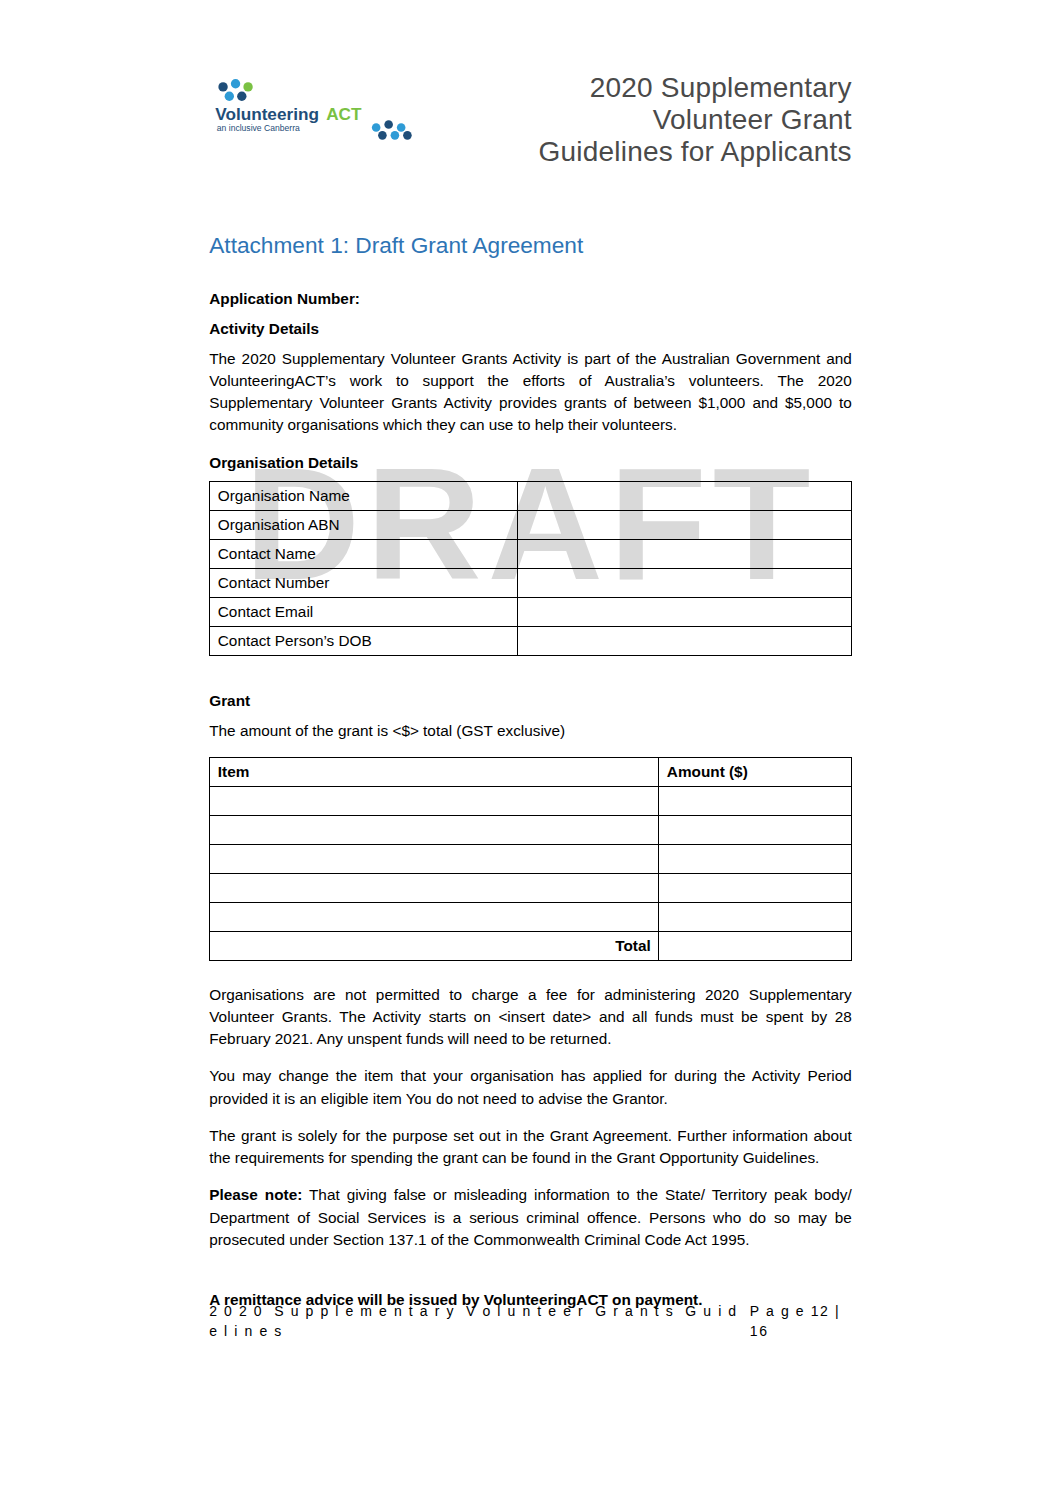DRAFT
Volunteering ACT an inclusive Canberra
2020 Supplementary Volunteer Grant
Guidelines for Applicants
Attachment 1: Draft Grant Agreement
Application Number:
Activity Details
The 2020 Supplementary Volunteer Grants Activity is part of the Australian Government and VolunteeringACT’s work to support the efforts of Australia’s volunteers. The 2020 Supplementary Volunteer Grants Activity provides grants of between $1,000 and $5,000 to community organisations which they can use to help their volunteers.
Organisation Details
| Organisation Name | |
| Organisation ABN | |
| Contact Name | |
| Contact Number | |
| Contact Email | |
| Contact Person’s DOB | |
Grant
The amount of the grant is <$> total (GST exclusive)
| Item | Amount ($) |
| --- | --- |
| Total | |
Organisations are not permitted to charge a fee for administering 2020 Supplementary Volunteer Grants. The Activity starts on <insert date> and all funds must be spent by 28 February 2021. Any unspent funds will need to be returned.
You may change the item that your organisation has applied for during the Activity Period provided it is an eligible item You do not need to advise the Grantor.
The grant is solely for the purpose set out in the Grant Agreement. Further information about the requirements for spending the grant can be found in the Grant Opportunity Guidelines.
Please note: That giving false or misleading information to the State/ Territory peak body/ Department of Social Services is a serious criminal offence. Persons who do so may be prosecuted under Section 137.1 of the Commonwealth Criminal Code Act 1995.
A remittance advice will be issued by VolunteeringACT on payment.
2 0 2 0 S u p p l e m e n t a r y V o l u n t e e r G r a n t s G u i d e l i n e s
P a g e 12 | 16